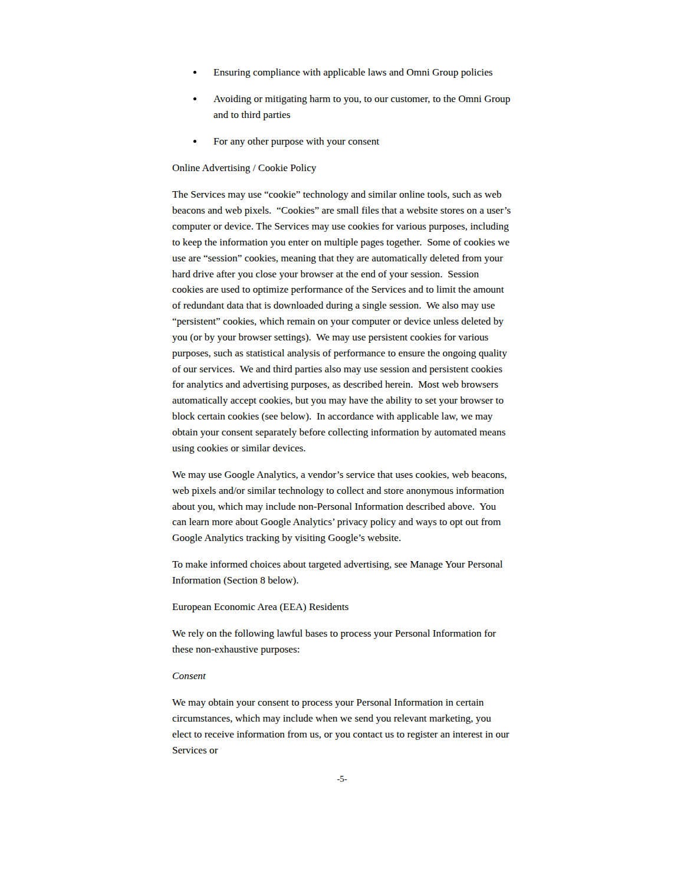Ensuring compliance with applicable laws and Omni Group policies
Avoiding or mitigating harm to you, to our customer, to the Omni Group and to third parties
For any other purpose with your consent
Online Advertising / Cookie Policy
The Services may use “cookie” technology and similar online tools, such as web beacons and web pixels. “Cookies” are small files that a website stores on a user’s computer or device. The Services may use cookies for various purposes, including to keep the information you enter on multiple pages together. Some of cookies we use are “session” cookies, meaning that they are automatically deleted from your hard drive after you close your browser at the end of your session. Session cookies are used to optimize performance of the Services and to limit the amount of redundant data that is downloaded during a single session. We also may use “persistent” cookies, which remain on your computer or device unless deleted by you (or by your browser settings). We may use persistent cookies for various purposes, such as statistical analysis of performance to ensure the ongoing quality of our services. We and third parties also may use session and persistent cookies for analytics and advertising purposes, as described herein. Most web browsers automatically accept cookies, but you may have the ability to set your browser to block certain cookies (see below). In accordance with applicable law, we may obtain your consent separately before collecting information by automated means using cookies or similar devices.
We may use Google Analytics, a vendor’s service that uses cookies, web beacons, web pixels and/or similar technology to collect and store anonymous information about you, which may include non-Personal Information described above. You can learn more about Google Analytics’ privacy policy and ways to opt out from Google Analytics tracking by visiting Google’s website.
To make informed choices about targeted advertising, see Manage Your Personal Information (Section 8 below).
European Economic Area (EEA) Residents
We rely on the following lawful bases to process your Personal Information for these non-exhaustive purposes:
Consent
We may obtain your consent to process your Personal Information in certain circumstances, which may include when we send you relevant marketing, you elect to receive information from us, or you contact us to register an interest in our Services or
-5-